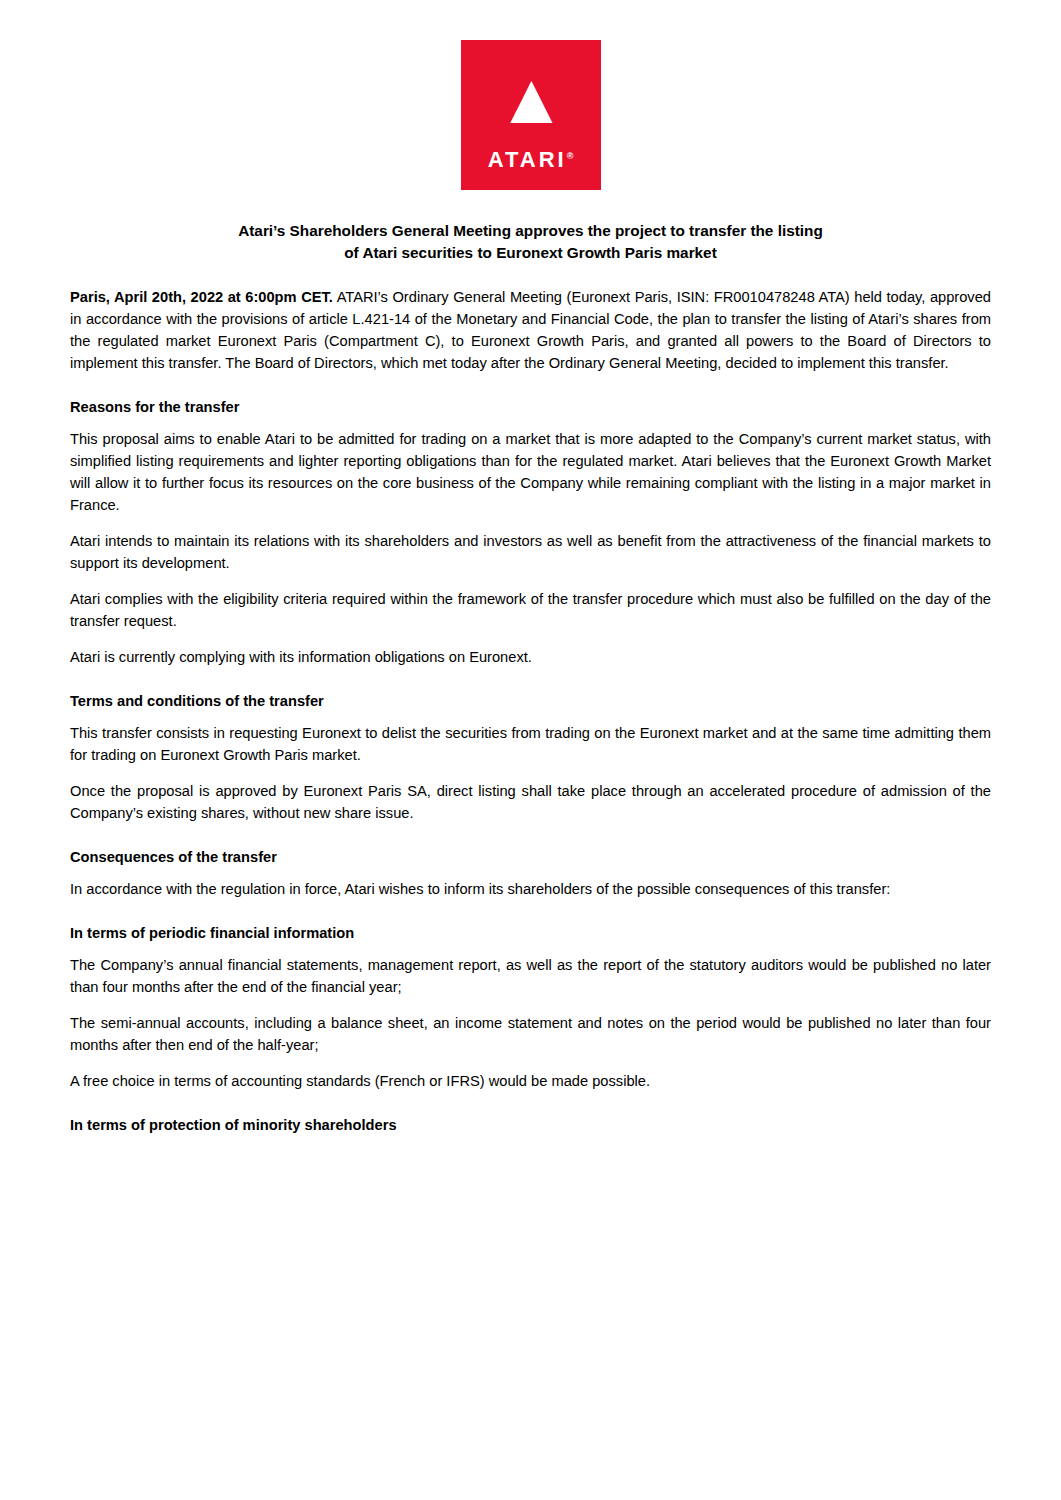▲
ATARI®
Atari’s Shareholders General Meeting approves the project to transfer the listing
of Atari securities to Euronext Growth Paris market
Paris, April 20th, 2022 at 6:00pm CET. ATARI’s Ordinary General Meeting (Euronext Paris, ISIN: FR0010478248 ATA) held today, approved in accordance with the provisions of article L.421-14 of the Monetary and Financial Code, the plan to transfer the listing of Atari’s shares from the regulated market Euronext Paris (Compartment C), to Euronext Growth Paris, and granted all powers to the Board of Directors to implement this transfer. The Board of Directors, which met today after the Ordinary General Meeting, decided to implement this transfer.
Reasons for the transfer
This proposal aims to enable Atari to be admitted for trading on a market that is more adapted to the Company’s current market status, with simplified listing requirements and lighter reporting obligations than for the regulated market. Atari believes that the Euronext Growth Market will allow it to further focus its resources on the core business of the Company while remaining compliant with the listing in a major market in France.
Atari intends to maintain its relations with its shareholders and investors as well as benefit from the attractiveness of the financial markets to support its development.
Atari complies with the eligibility criteria required within the framework of the transfer procedure which must also be fulfilled on the day of the transfer request.
Atari is currently complying with its information obligations on Euronext.
Terms and conditions of the transfer
This transfer consists in requesting Euronext to delist the securities from trading on the Euronext market and at the same time admitting them for trading on Euronext Growth Paris market.
Once the proposal is approved by Euronext Paris SA, direct listing shall take place through an accelerated procedure of admission of the Company’s existing shares, without new share issue.
Consequences of the transfer
In accordance with the regulation in force, Atari wishes to inform its shareholders of the possible consequences of this transfer:
In terms of periodic financial information
The Company’s annual financial statements, management report, as well as the report of the statutory auditors would be published no later than four months after the end of the financial year;
The semi-annual accounts, including a balance sheet, an income statement and notes on the period would be published no later than four months after then end of the half-year;
A free choice in terms of accounting standards (French or IFRS) would be made possible.
In terms of protection of minority shareholders